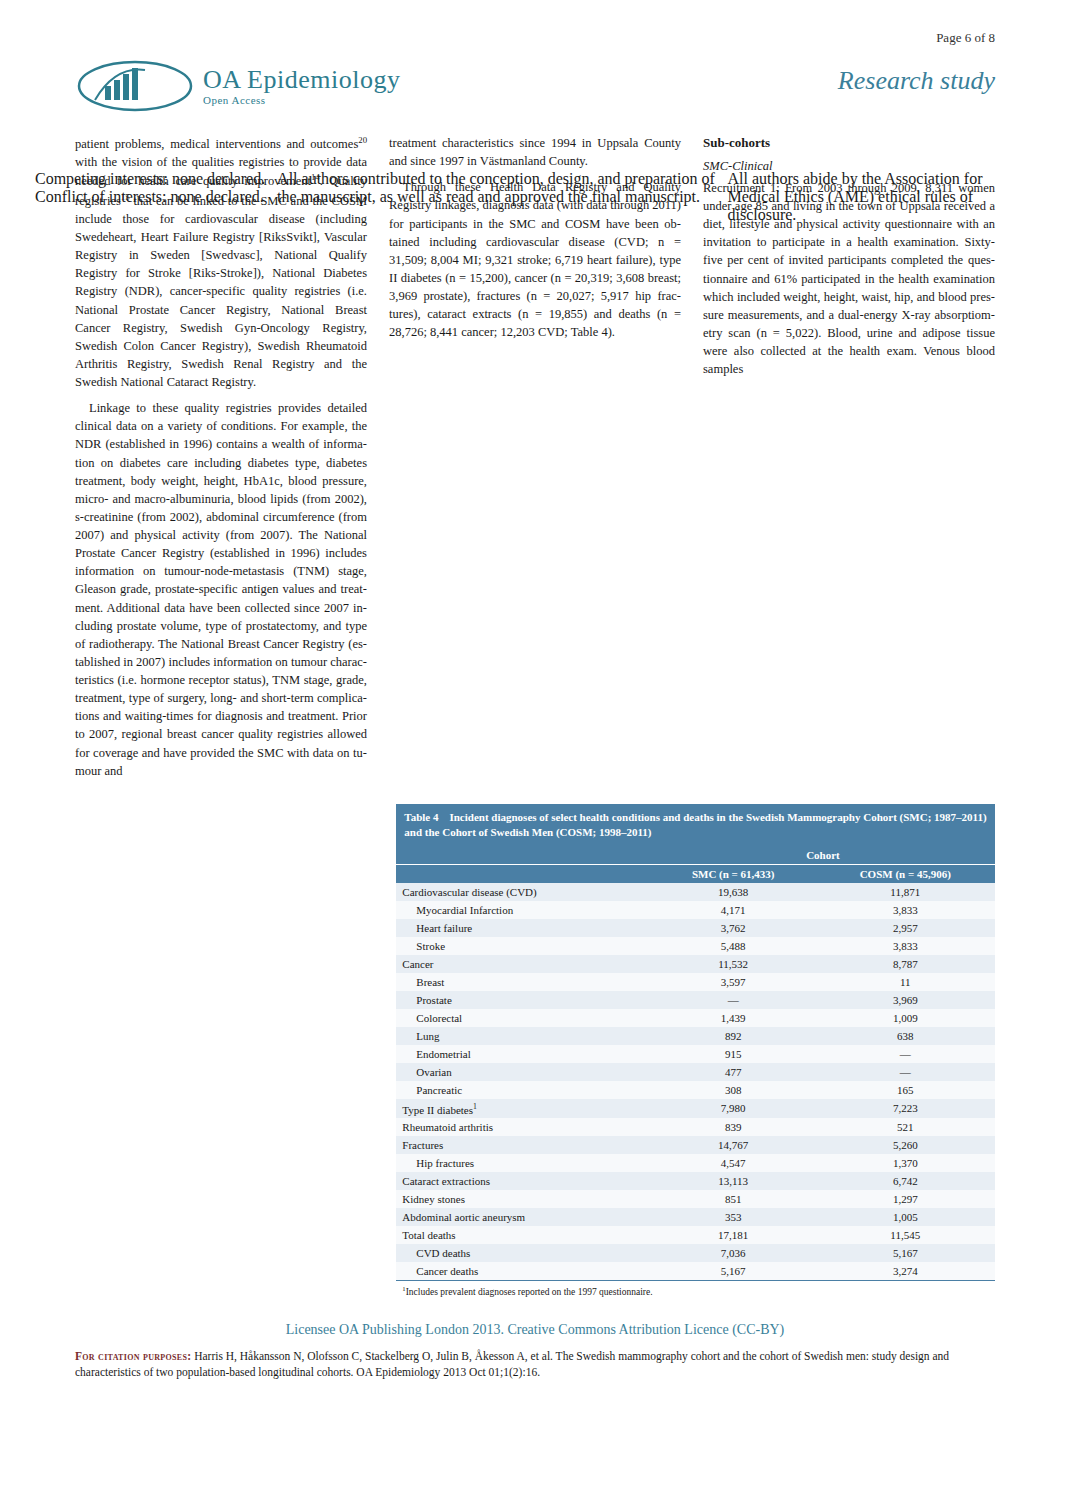Page 6 of 8
OA Epidemiology
Open Access
Research study
patient problems, medical interventions and outcomes20 with the vision of the qualities registries to provide data needed for health care quality improvement14. Quality registries15 that can be linked to the SMC and the COSM include those for cardiovascular disease (including Swedeheart, Heart Failure Registry [RiksSvikt], Vascular Registry in Sweden [Swedvasc], National Qualify Registry for Stroke [Riks-Stroke]), National Diabetes Registry (NDR), cancer-specific quality registries (i.e. National Prostate Cancer Registry, National Breast Cancer Registry, Swedish Gyn-Oncology Registry, Swedish Colon Cancer Registry), Swedish Rheumatoid Arthritis Registry, Swedish Renal Registry and the Swedish National Cataract Registry.
Linkage to these quality registries provides detailed clinical data on a variety of conditions. For example, the NDR (established in 1996) contains a wealth of information on diabetes care including diabetes type, diabetes treatment, body weight, height, HbA1c, blood pressure, micro- and macro-albuminuria, blood lipids (from 2002), s-creatinine (from 2002), abdominal circumference (from 2007) and physical activity (from 2007). The National Prostate Cancer Registry (established in 1996) includes information on tumour-node-metastasis (TNM) stage, Gleason grade, prostate-specific antigen values and treatment. Additional data have been collected since 2007 including prostate volume, type of prostatectomy, and type of radiotherapy. The National Breast Cancer Registry (established in 2007) includes information on tumour characteristics (i.e. hormone receptor status), TNM stage, grade, treatment, type of surgery, long- and short-term complications and waiting-times for diagnosis and treatment. Prior to 2007, regional breast cancer quality registries allowed for coverage and have provided the SMC with data on tumour and
treatment characteristics since 1994 in Uppsala County and since 1997 in Västmanland County.
Through these Health Data Registry and Quality Registry linkages, diagnosis data (with data through 2011) for participants in the SMC and COSM have been obtained including cardiovascular disease (CVD; n = 31,509; 8,004 MI; 9,321 stroke; 6,719 heart failure), type II diabetes (n = 15,200), cancer (n = 20,319; 3,608 breast; 3,969 prostate), fractures (n = 20,027; 5,917 hip fractures), cataract extracts (n = 19,855) and deaths (n = 28,726; 8,441 cancer; 12,203 CVD; Table 4).
Sub-cohorts
SMC-Clinical
Recruitment 1: From 2003 through 2009, 8,311 women under age 85 and living in the town of Uppsala received a diet, lifestyle and physical activity questionnaire with an invitation to participate in a health examination. Sixty-five per cent of invited participants completed the questionnaire and 61% participated in the health examination which included weight, height, waist, hip, and blood pressure measurements, and a dual-energy X-ray absorptiometry scan (n = 5,022). Blood, urine and adipose tissue were also collected at the health exam. Venous blood samples
Table 4 Incident diagnoses of select health conditions and deaths in the Swedish Mammography Cohort (SMC; 1987–2011) and the Cohort of Swedish Men (COSM; 1998–2011)
| | Cohort |
| --- | --- |
| | SMC (n = 61,433) | COSM (n = 45,906) |
| Cardiovascular disease (CVD) | 19,638 | 11,871 |
| Myocardial Infarction | 4,171 | 3,833 |
| Heart failure | 3,762 | 2,957 |
| Stroke | 5,488 | 3,833 |
| Cancer | 11,532 | 8,787 |
| Breast | 3,597 | 11 |
| Prostate | — | 3,969 |
| Colorectal | 1,439 | 1,009 |
| Lung | 892 | 638 |
| Endometrial | 915 | — |
| Ovarian | 477 | — |
| Pancreatic | 308 | 165 |
| Type II diabetes 1 | 7,980 | 7,223 |
| Rheumatoid arthritis | 839 | 521 |
| Fractures | 14,767 | 5,260 |
| Hip fractures | 4,547 | 1,370 |
| Cataract extractions | 13,113 | 6,742 |
| Kidney stones | 851 | 1,297 |
| Abdominal aortic aneurysm | 353 | 1,005 |
| Total deaths | 17,181 | 11,545 |
| CVD deaths | 7,036 | 5,167 |
| Cancer deaths | 5,167 | 3,274 |
| 1 Includes prevalent diagnoses reported on the 1997 questionnaire. |
Licensee OA Publishing London 2013. Creative Commons Attribution Licence (CC-BY)
For citation purposes: Harris H, Håkansson N, Olofsson C, Stackelberg O, Julin B, Åkesson A, et al. The Swedish mammography cohort and the cohort of Swedish men: study design and characteristics of two population-based longitudinal cohorts. OA Epidemiology 2013 Oct 01;1(2):16.
Competing interests: none declared. Conflict of interests: none declared.
All authors contributed to the conception, design, and preparation of the manuscript, as well as read and approved the final manuscript.
All authors abide by the Association for Medical Ethics (AME) ethical rules of disclosure.